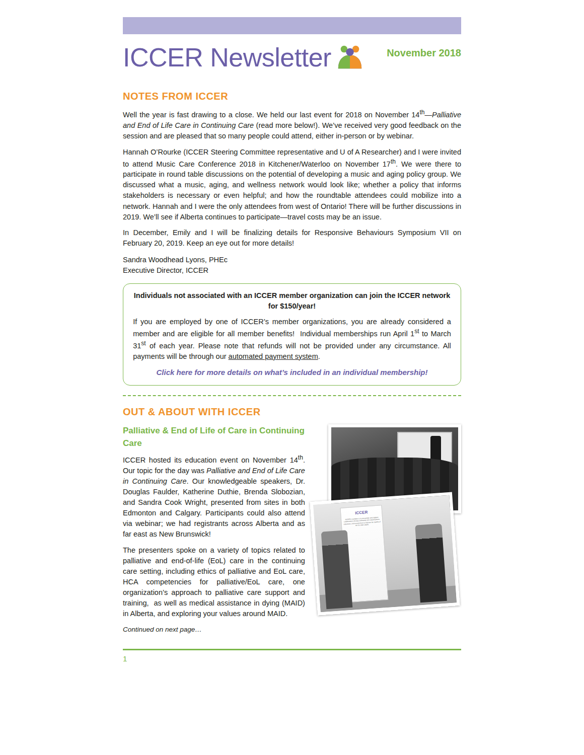ICCER Newsletter
November 2018
Notes from ICCER
Well the year is fast drawing to a close. We held our last event for 2018 on November 14th—Palliative and End of Life Care in Continuing Care (read more below!). We’ve received very good feedback on the session and are pleased that so many people could attend, either in-person or by webinar.
Hannah O’Rourke (ICCER Steering Committee representative and U of A Researcher) and I were invited to attend Music Care Conference 2018 in Kitchener/Waterloo on November 17th. We were there to participate in round table discussions on the potential of developing a music and aging policy group. We discussed what a music, aging, and wellness network would look like; whether a policy that informs stakeholders is necessary or even helpful; and how the roundtable attendees could mobilize into a network. Hannah and I were the only attendees from west of Ontario! There will be further discussions in 2019. We’ll see if Alberta continues to participate—travel costs may be an issue.
In December, Emily and I will be finalizing details for Responsive Behaviours Symposium VII on February 20, 2019. Keep an eye out for more details!
Sandra Woodhead Lyons, PHEc Executive Director, ICCER
Individuals not associated with an ICCER member organization can join the ICCER network for $150/year!
If you are employed by one of ICCER’s member organizations, you are already considered a member and are eligible for all member benefits! Individual memberships run April 1st to March 31st of each year. Please note that refunds will not be provided under any circumstance. All payments will be through our automated payment system.
Click here for more details on what’s included in an individual membership!
Out & About with ICCER
ICCER
ICCER's mandate is to encourage and support collaboration among continuing care organizations, educators, and researchers to improve the quality of life for older adults.
Palliative & End of Life of Care in Continuing Care
ICCER hosted its education event on November 14th. Our topic for the day was Palliative and End of Life Care in Continuing Care. Our knowledgeable speakers, Dr. Douglas Faulder, Katherine Duthie, Brenda Slobozian, and Sandra Cook Wright, presented from sites in both Edmonton and Calgary. Participants could also attend via webinar; we had registrants across Alberta and as far east as New Brunswick!
The presenters spoke on a variety of topics related to palliative and end-of-life (EoL) care in the continuing care setting, including ethics of palliative and EoL care, HCA competencies for palliative/EoL care, one organization’s approach to palliative care support and training, as well as medical assistance in dying (MAID) in Alberta, and exploring your values around MAID.
Continued on next page…
1